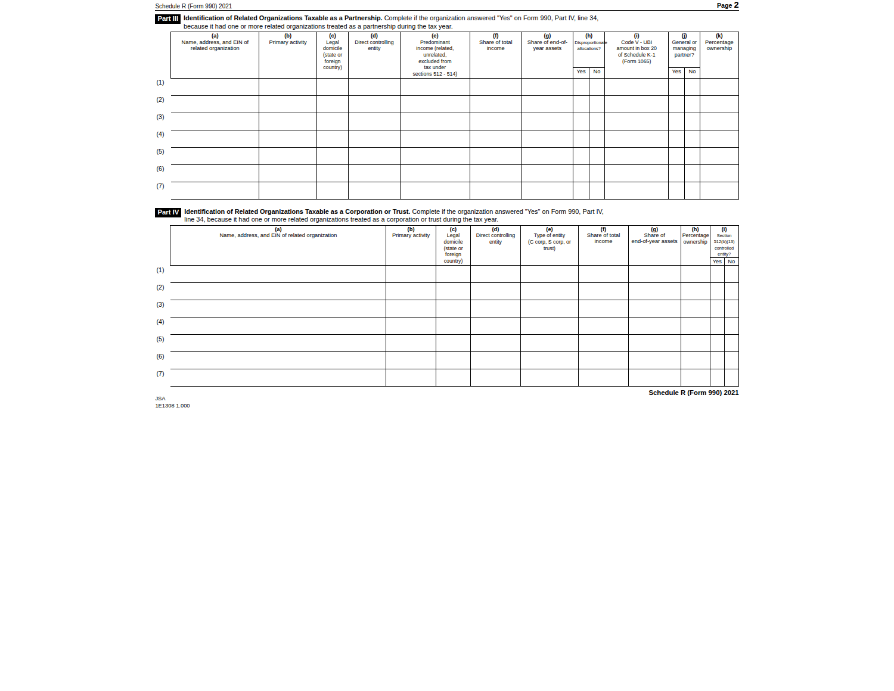Schedule R (Form 990) 2021
Page 2
Part III
Identification of Related Organizations Taxable as a Partnership. Complete if the organization answered "Yes" on Form 990, Part IV, line 34,
because it had one or more related organizations treated as a partnership during the tax year.
| | (a) Name, address, and EIN of related organization | (b) Primary activity | (c) Legal domicile (state or foreign country) | (d) Direct controlling entity | (e) Predominant income (related, unrelated, excluded from tax under sections 512 - 514) | (f) Share of total income | (g) Share of end-of- year assets | (h) Disproportionate allocations? | (i) Code V - UBI amount in box 20 of Schedule K-1 (Form 1065) | (j) General or managing partner? | (k) Percentage ownership |
| | Yes | No | Yes | No |
| (1) | | | | | | | | | | | | | |
| (2) | | | | | | | | | | | | | |
| (3) | | | | | | | | | | | | | |
| (4) | | | | | | | | | | | | | |
| (5) | | | | | | | | | | | | | |
| (6) | | | | | | | | | | | | | |
| (7) | | | | | | | | | | | | | |
Part IV
Identification of Related Organizations Taxable as a Corporation or Trust. Complete if the organization answered "Yes" on Form 990, Part IV,
line 34, because it had one or more related organizations treated as a corporation or trust during the tax year.
| | (a) Name, address, and EIN of related organization | (b) Primary activity | (c) Legal domicile (state or foreign country) | (d) Direct controlling entity | (e) Type of entity (C corp, S corp, or trust) | (f) Share of total income | (g) Share of end-of-year assets | (h) Percentage ownership | (i) Section 512(b)(13) controlled entity? |
| | Yes | No |
| (1) | | | | | | | | | | |
| (2) | | | | | | | | | | |
| (3) | | | | | | | | | | |
| (4) | | | | | | | | | | |
| (5) | | | | | | | | | | |
| (6) | | | | | | | | | | |
| (7) | | | | | | | | | | |
JSA
1E1308 1.000
Schedule R (Form 990) 2021